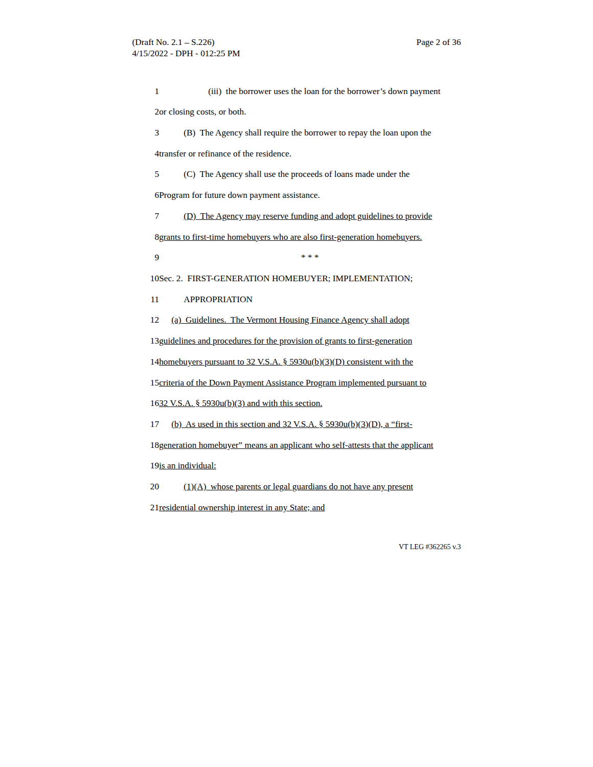(Draft No. 2.1 – S.226) 4/15/2022 - DPH - 012:25 PM
Page 2 of 36
| 1 | (iii) the borrower uses the loan for the borrower’s down payment |
| 2 | or closing costs, or both. |
| 3 | (B) The Agency shall require the borrower to repay the loan upon the |
| 4 | transfer or refinance of the residence. |
| 5 | (C) The Agency shall use the proceeds of loans made under the |
| 6 | Program for future down payment assistance. |
| 7 | (D) The Agency may reserve funding and adopt guidelines to provide |
| 8 | grants to first-time homebuyers who are also first-generation homebuyers. |
| 9 | * * * |
| 10 | Sec. 2. FIRST-GENERATION HOMEBUYER; IMPLEMENTATION; |
| 11 | APPROPRIATION |
| 12 | (a) Guidelines. The Vermont Housing Finance Agency shall adopt |
| 13 | guidelines and procedures for the provision of grants to first-generation |
| 14 | homebuyers pursuant to 32 V.S.A. § 5930u(b)(3)(D) consistent with the |
| 15 | criteria of the Down Payment Assistance Program implemented pursuant to |
| 16 | 32 V.S.A. § 5930u(b)(3) and with this section. |
| 17 | (b) As used in this section and 32 V.S.A. § 5930u(b)(3)(D), a “first- |
| 18 | generation homebuyer” means an applicant who self-attests that the applicant |
| 19 | is an individual: |
| 20 | (1)(A) whose parents or legal guardians do not have any present |
| 21 | residential ownership interest in any State; and |
VT LEG #362265 v.3